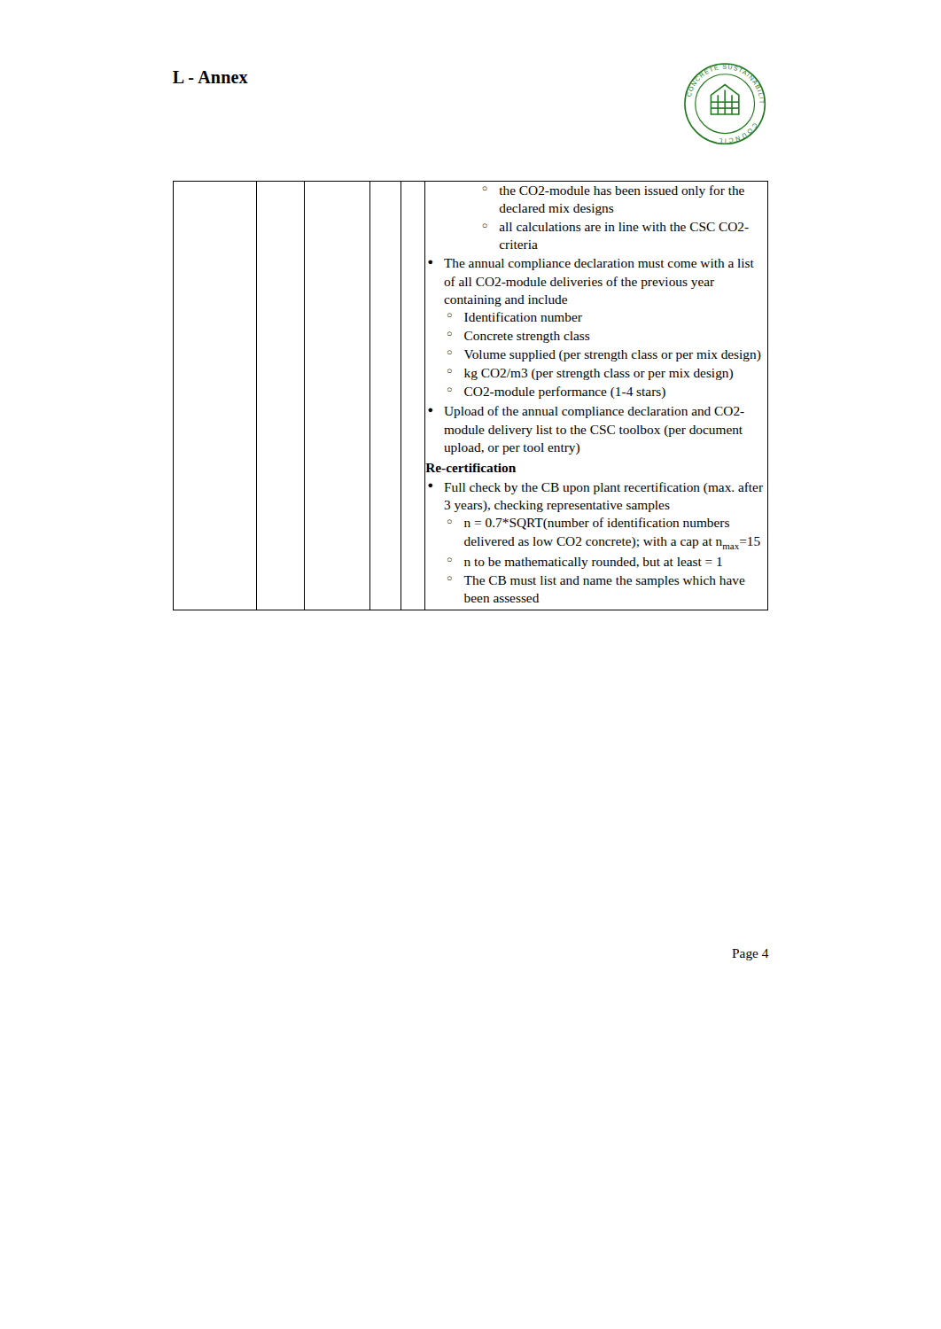L - Annex
CONCRETE SUSTAINABILITY COUNCIL
| | | | | | the CO2-module has been issued only for the declared mix designs all calculations are in line with the CSC CO2-criteria The annual compliance declaration must come with a list of all CO2-module deliveries of the previous year containing and include Identification number Concrete strength class Volume supplied (per strength class or per mix design) kg CO2/m3 (per strength class or per mix design) CO2-module performance (1-4 stars) Upload of the annual compliance declaration and CO2-module delivery list to the CSC toolbox (per document upload, or per tool entry) Re-certification Full check by the CB upon plant recertification (max. after 3 years), checking representative samples n = 0.7*SQRT(number of identification numbers delivered as low CO2 concrete); with a cap at n max =15 n to be mathematically rounded, but at least = 1 The CB must list and name the samples which have been assessed |
Page 4